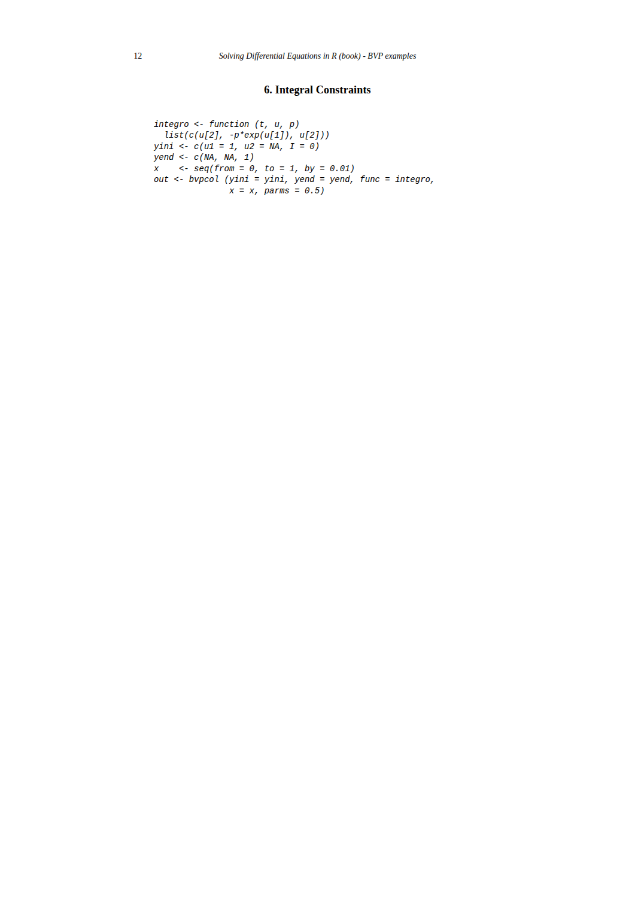12 Solving Differential Equations in R (book) - BVP examples
6. Integral Constraints
integro <- function (t, u, p)
  list(c(u[2], -p*exp(u[1]), u[2]))
yini <- c(u1 = 1, u2 = NA, I = 0)
yend <- c(NA, NA, 1)
x    <- seq(from = 0, to = 1, by = 0.01)
out <- bvpcol (yini = yini, yend = yend, func = integro,
               x = x, parms = 0.5)